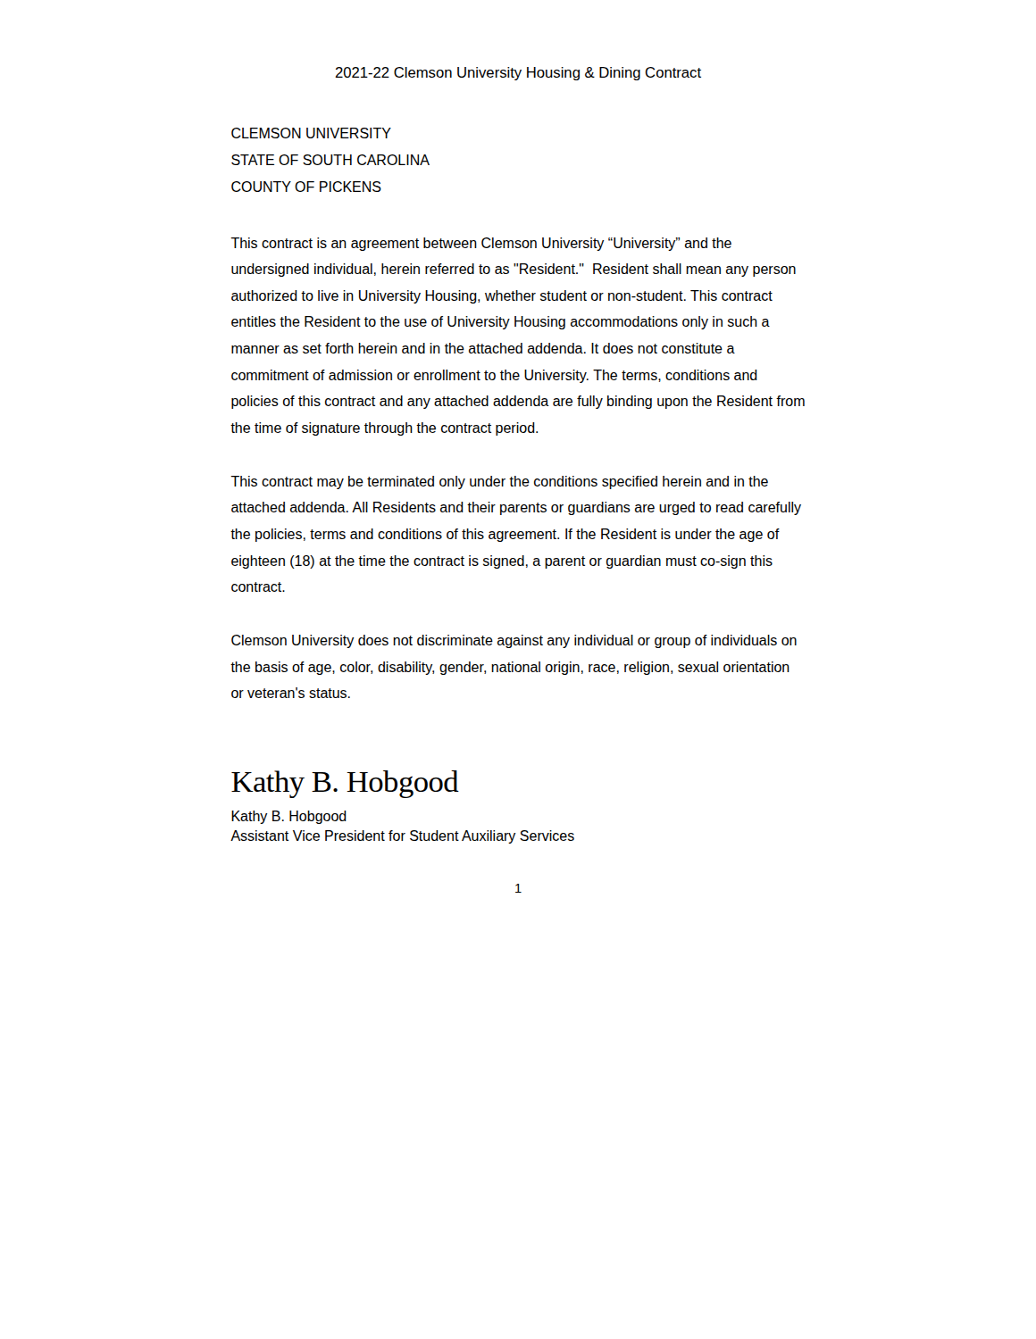2021-22 Clemson University Housing & Dining Contract
CLEMSON UNIVERSITY
STATE OF SOUTH CAROLINA
COUNTY OF PICKENS
This contract is an agreement between Clemson University “University” and the undersigned individual, herein referred to as "Resident." Resident shall mean any person authorized to live in University Housing, whether student or non-student. This contract entitles the Resident to the use of University Housing accommodations only in such a manner as set forth herein and in the attached addenda. It does not constitute a commitment of admission or enrollment to the University. The terms, conditions and policies of this contract and any attached addenda are fully binding upon the Resident from the time of signature through the contract period.
This contract may be terminated only under the conditions specified herein and in the attached addenda. All Residents and their parents or guardians are urged to read carefully the policies, terms and conditions of this agreement. If the Resident is under the age of eighteen (18) at the time the contract is signed, a parent or guardian must co-sign this contract.
Clemson University does not discriminate against any individual or group of individuals on the basis of age, color, disability, gender, national origin, race, religion, sexual orientation or veteran's status.
Kathy B. Hobgood
Kathy B. Hobgood
Assistant Vice President for Student Auxiliary Services
1